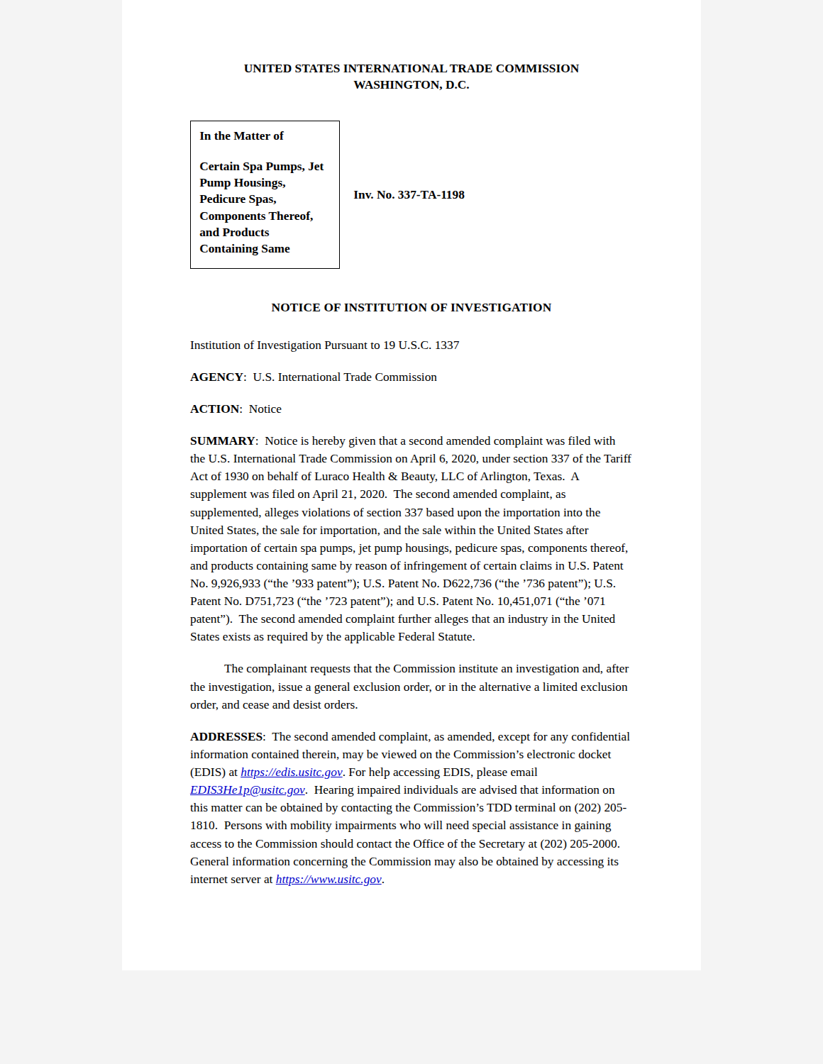United States International Trade Commission
Washington, D.C.
| In the Matter of Certain Spa Pumps, Jet Pump Housings, Pedicure Spas, Components Thereof, and Products Containing Same | Inv. No. 337-TA-1198 |
Notice of Institution of Investigation
Institution of Investigation Pursuant to 19 U.S.C. 1337
AGENCY: U.S. International Trade Commission
ACTION: Notice
SUMMARY: Notice is hereby given that a second amended complaint was filed with the U.S. International Trade Commission on April 6, 2020, under section 337 of the Tariff Act of 1930 on behalf of Luraco Health & Beauty, LLC of Arlington, Texas. A supplement was filed on April 21, 2020. The second amended complaint, as supplemented, alleges violations of section 337 based upon the importation into the United States, the sale for importation, and the sale within the United States after importation of certain spa pumps, jet pump housings, pedicure spas, components thereof, and products containing same by reason of infringement of certain claims in U.S. Patent No. 9,926,933 (“the ’933 patent”); U.S. Patent No. D622,736 (“the ’736 patent”); U.S. Patent No. D751,723 (“the ’723 patent”); and U.S. Patent No. 10,451,071 (“the ’071 patent”). The second amended complaint further alleges that an industry in the United States exists as required by the applicable Federal Statute.
The complainant requests that the Commission institute an investigation and, after the investigation, issue a general exclusion order, or in the alternative a limited exclusion order, and cease and desist orders.
ADDRESSES: The second amended complaint, as amended, except for any confidential information contained therein, may be viewed on the Commission’s electronic docket (EDIS) at https://edis.usitc.gov. For help accessing EDIS, please email EDIS3He1p@usitc.gov. Hearing impaired individuals are advised that information on this matter can be obtained by contacting the Commission’s TDD terminal on (202) 205-1810. Persons with mobility impairments who will need special assistance in gaining access to the Commission should contact the Office of the Secretary at (202) 205-2000. General information concerning the Commission may also be obtained by accessing its internet server at https://www.usitc.gov.